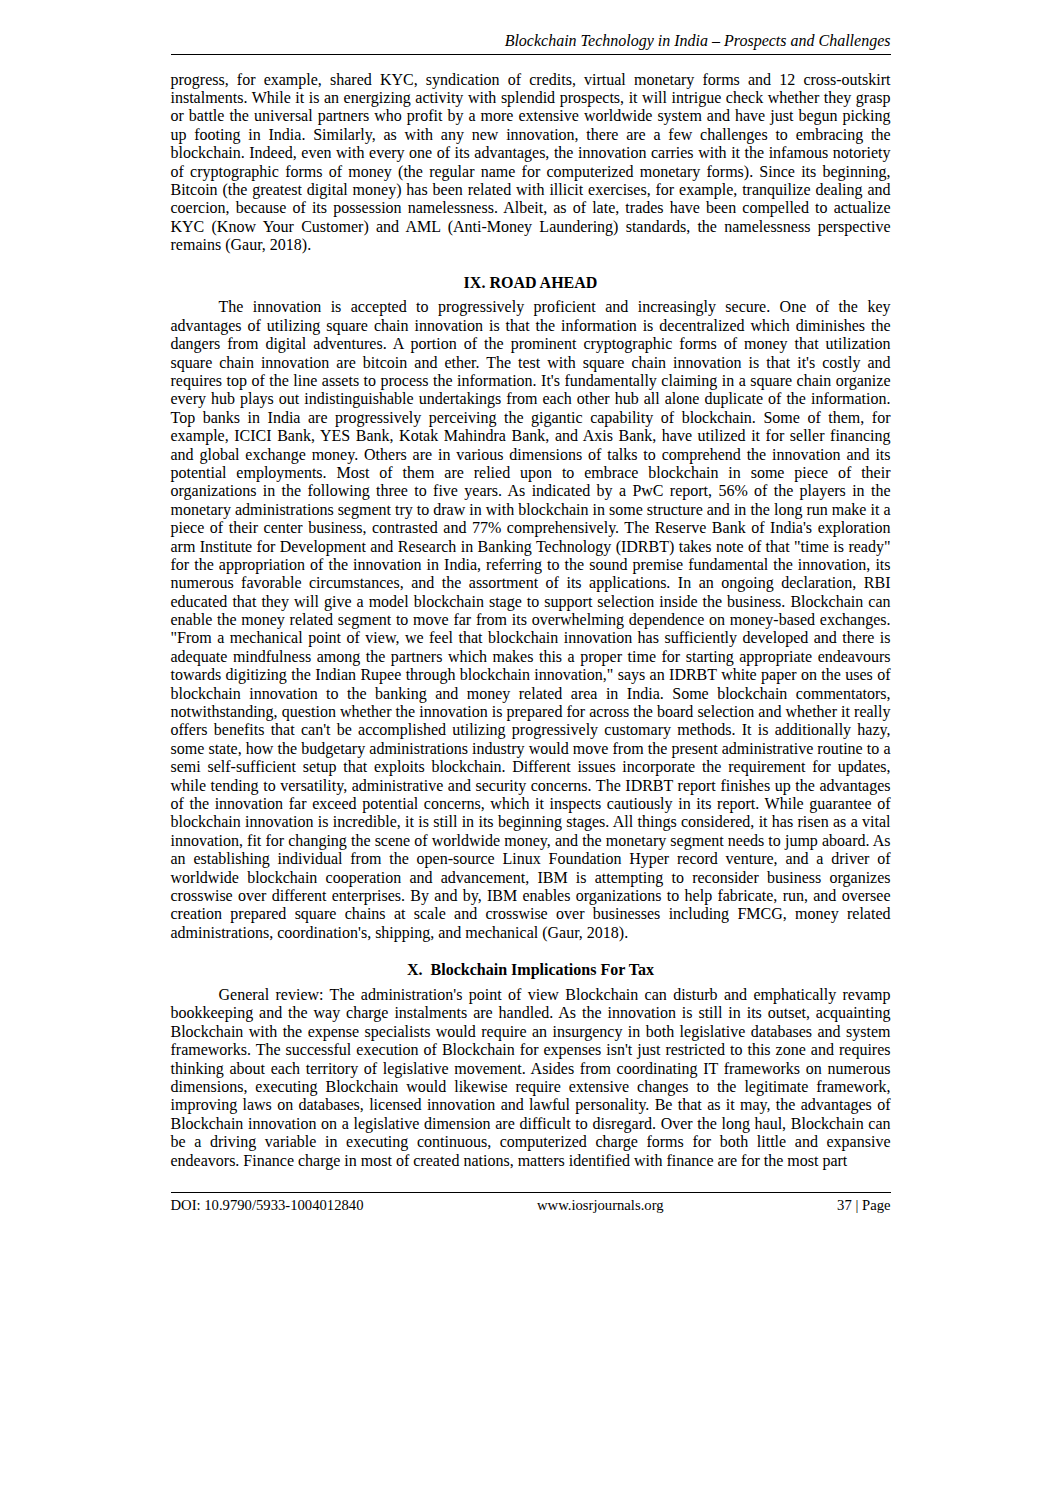Blockchain Technology in India – Prospects and Challenges
progress, for example, shared KYC, syndication of credits, virtual monetary forms and 12 cross-outskirt instalments. While it is an energizing activity with splendid prospects, it will intrigue check whether they grasp or battle the universal partners who profit by a more extensive worldwide system and have just begun picking up footing in India. Similarly, as with any new innovation, there are a few challenges to embracing the blockchain. Indeed, even with every one of its advantages, the innovation carries with it the infamous notoriety of cryptographic forms of money (the regular name for computerized monetary forms). Since its beginning, Bitcoin (the greatest digital money) has been related with illicit exercises, for example, tranquilize dealing and coercion, because of its possession namelessness. Albeit, as of late, trades have been compelled to actualize KYC (Know Your Customer) and AML (Anti-Money Laundering) standards, the namelessness perspective remains (Gaur, 2018).
IX. ROAD AHEAD
The innovation is accepted to progressively proficient and increasingly secure. One of the key advantages of utilizing square chain innovation is that the information is decentralized which diminishes the dangers from digital adventures. A portion of the prominent cryptographic forms of money that utilization square chain innovation are bitcoin and ether. The test with square chain innovation is that it's costly and requires top of the line assets to process the information. It's fundamentally claiming in a square chain organize every hub plays out indistinguishable undertakings from each other hub all alone duplicate of the information. Top banks in India are progressively perceiving the gigantic capability of blockchain. Some of them, for example, ICICI Bank, YES Bank, Kotak Mahindra Bank, and Axis Bank, have utilized it for seller financing and global exchange money. Others are in various dimensions of talks to comprehend the innovation and its potential employments. Most of them are relied upon to embrace blockchain in some piece of their organizations in the following three to five years. As indicated by a PwC report, 56% of the players in the monetary administrations segment try to draw in with blockchain in some structure and in the long run make it a piece of their center business, contrasted and 77% comprehensively. The Reserve Bank of India's exploration arm Institute for Development and Research in Banking Technology (IDRBT) takes note of that "time is ready" for the appropriation of the innovation in India, referring to the sound premise fundamental the innovation, its numerous favorable circumstances, and the assortment of its applications. In an ongoing declaration, RBI educated that they will give a model blockchain stage to support selection inside the business. Blockchain can enable the money related segment to move far from its overwhelming dependence on money-based exchanges. "From a mechanical point of view, we feel that blockchain innovation has sufficiently developed and there is adequate mindfulness among the partners which makes this a proper time for starting appropriate endeavours towards digitizing the Indian Rupee through blockchain innovation," says an IDRBT white paper on the uses of blockchain innovation to the banking and money related area in India. Some blockchain commentators, notwithstanding, question whether the innovation is prepared for across the board selection and whether it really offers benefits that can't be accomplished utilizing progressively customary methods. It is additionally hazy, some state, how the budgetary administrations industry would move from the present administrative routine to a semi self-sufficient setup that exploits blockchain. Different issues incorporate the requirement for updates, while tending to versatility, administrative and security concerns. The IDRBT report finishes up the advantages of the innovation far exceed potential concerns, which it inspects cautiously in its report. While guarantee of blockchain innovation is incredible, it is still in its beginning stages. All things considered, it has risen as a vital innovation, fit for changing the scene of worldwide money, and the monetary segment needs to jump aboard. As an establishing individual from the open-source Linux Foundation Hyper record venture, and a driver of worldwide blockchain cooperation and advancement, IBM is attempting to reconsider business organizes crosswise over different enterprises. By and by, IBM enables organizations to help fabricate, run, and oversee creation prepared square chains at scale and crosswise over businesses including FMCG, money related administrations, coordination's, shipping, and mechanical (Gaur, 2018).
X. Blockchain Implications For Tax
General review: The administration's point of view Blockchain can disturb and emphatically revamp bookkeeping and the way charge instalments are handled. As the innovation is still in its outset, acquainting Blockchain with the expense specialists would require an insurgency in both legislative databases and system frameworks. The successful execution of Blockchain for expenses isn't just restricted to this zone and requires thinking about each territory of legislative movement. Asides from coordinating IT frameworks on numerous dimensions, executing Blockchain would likewise require extensive changes to the legitimate framework, improving laws on databases, licensed innovation and lawful personality. Be that as it may, the advantages of Blockchain innovation on a legislative dimension are difficult to disregard. Over the long haul, Blockchain can be a driving variable in executing continuous, computerized charge forms for both little and expansive endeavors. Finance charge in most of created nations, matters identified with finance are for the most part
DOI: 10.9790/5933-1004012840 www.iosrjournals.org 37 | Page